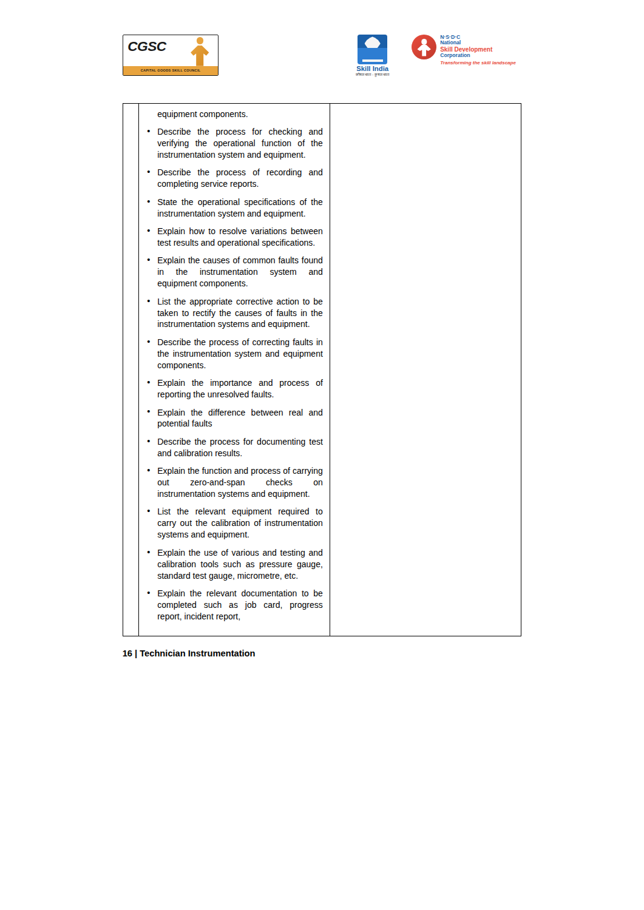CGSC
CAPITAL GOODS SKILL COUNCIL
Skill India
कौशल भारत - कुशल भारत
N·S·D·C
National
Skill Development
Corporation
Transforming the skill landscape
| | equipment components. Describe the process for checking and verifying the operational function of the instrumentation system and equipment. Describe the process of recording and completing service reports. State the operational specifications of the instrumentation system and equipment. Explain how to resolve variations between test results and operational specifications. Explain the causes of common faults found in the instrumentation system and equipment components. List the appropriate corrective action to be taken to rectify the causes of faults in the instrumentation systems and equipment. Describe the process of correcting faults in the instrumentation system and equipment components. Explain the importance and process of reporting the unresolved faults. Explain the difference between real and potential faults Describe the process for documenting test and calibration results. Explain the function and process of carrying out zero-and-span checks on instrumentation systems and equipment. List the relevant equipment required to carry out the calibration of instrumentation systems and equipment. Explain the use of various and testing and calibration tools such as pressure gauge, standard test gauge, micrometre, etc. Explain the relevant documentation to be completed such as job card, progress report, incident report, | |
16 | Technician Instrumentation